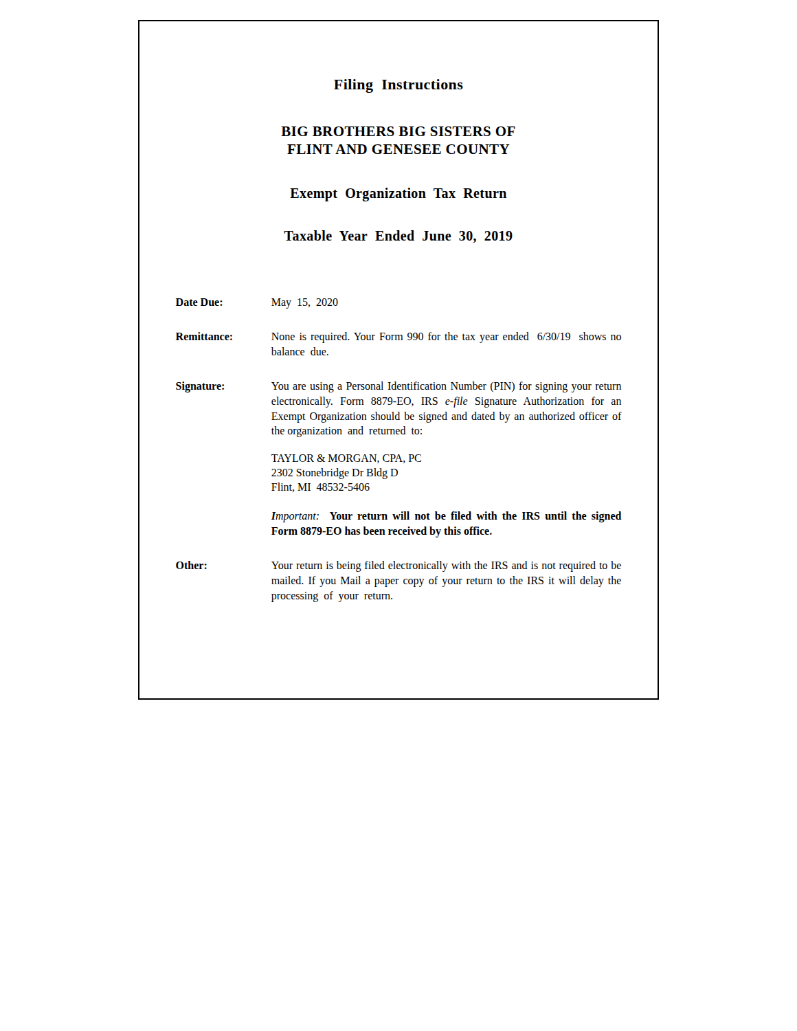Filing Instructions
BIG BROTHERS BIG SISTERS OF
FLINT AND GENESEE COUNTY
Exempt Organization Tax Return
Taxable Year Ended June 30, 2019
| Date Due: | May 15, 2020 |
| Remittance: | None is required. Your Form 990 for the tax year ended 6/30/19 shows no balance due. |
| Signature: | You are using a Personal Identification Number (PIN) for signing your return electronically. Form 8879-EO, IRS e-file Signature Authorization for an Exempt Organization should be signed and dated by an authorized officer of the organization and returned to: TAYLOR & MORGAN, CPA, PC 2302 Stonebridge Dr Bldg D Flint, MI 48532-5406 I mportant: Your return will not be filed with the IRS until the signed Form 8879-EO has been received by this office. |
| Other: | Your return is being filed electronically with the IRS and is not required to be mailed. If you Mail a paper copy of your return to the IRS it will delay the processing of your return. |